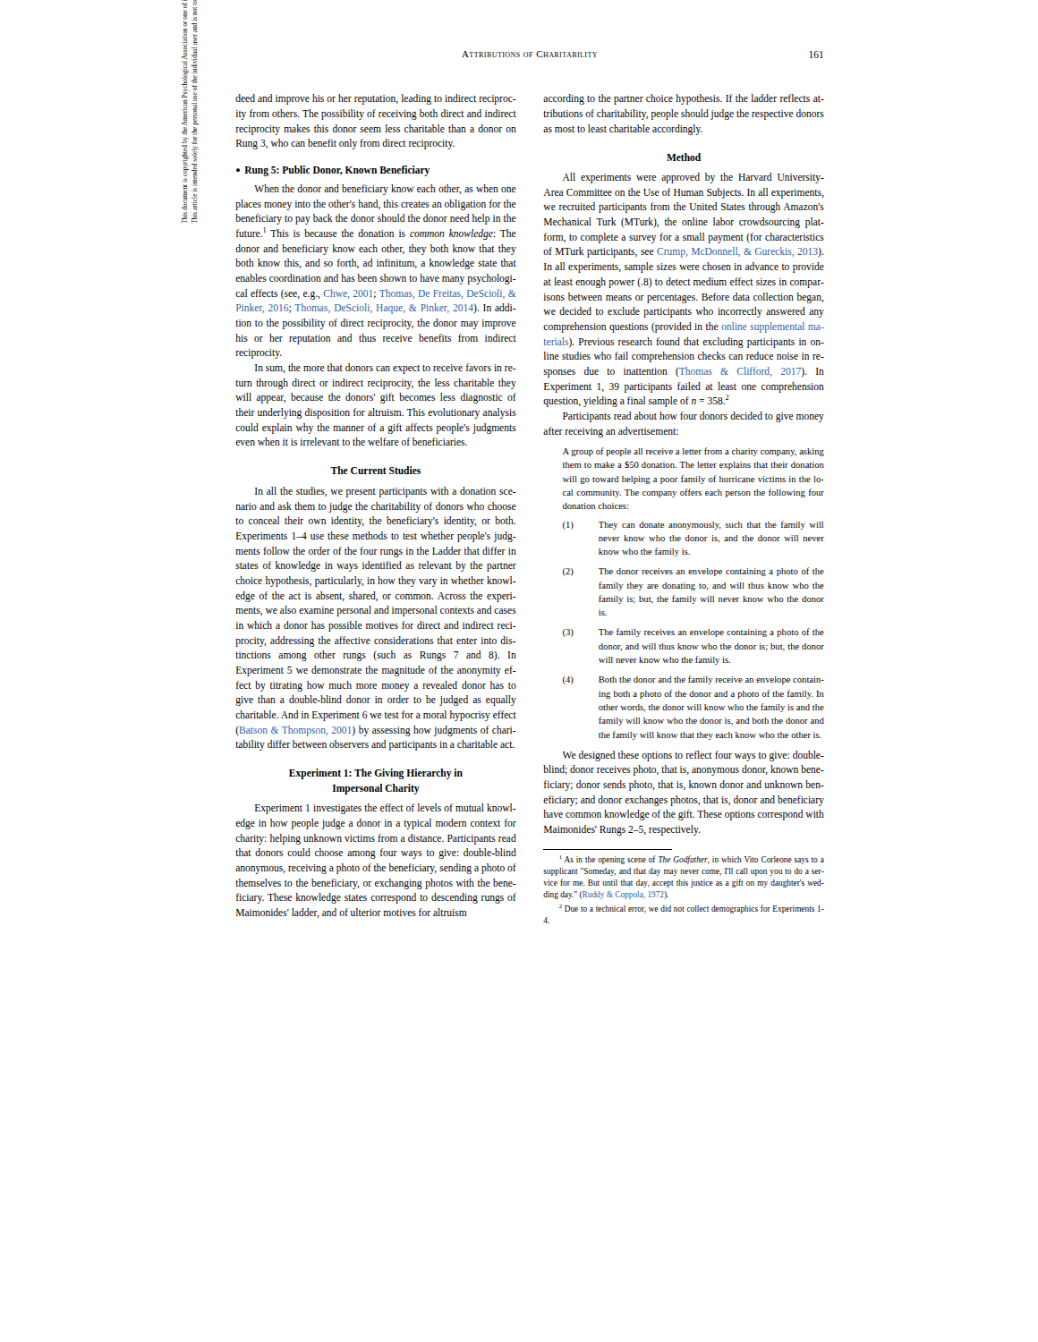This document is copyrighted by the American Psychological Association or one of its allied publishers.
This article is intended solely for the personal use of the individual user and is not to be disseminated broadly.
Attributions of Charitability 161
deed and improve his or her reputation, leading to indirect reciprocity from others. The possibility of receiving both direct and indirect reciprocity makes this donor seem less charitable than a donor on Rung 3, who can benefit only from direct reciprocity.
Rung 5: Public Donor, Known Beneficiary
When the donor and beneficiary know each other, as when one places money into the other's hand, this creates an obligation for the beneficiary to pay back the donor should the donor need help in the future.1 This is because the donation is common knowledge: The donor and beneficiary know each other, they both know that they both know this, and so forth, ad infinitum, a knowledge state that enables coordination and has been shown to have many psychological effects (see, e.g., Chwe, 2001; Thomas, De Freitas, DeScioli, & Pinker, 2016; Thomas, DeScioli, Haque, & Pinker, 2014). In addition to the possibility of direct reciprocity, the donor may improve his or her reputation and thus receive benefits from indirect reciprocity.
In sum, the more that donors can expect to receive favors in return through direct or indirect reciprocity, the less charitable they will appear, because the donors' gift becomes less diagnostic of their underlying disposition for altruism. This evolutionary analysis could explain why the manner of a gift affects people's judgments even when it is irrelevant to the welfare of beneficiaries.
The Current Studies
In all the studies, we present participants with a donation scenario and ask them to judge the charitability of donors who choose to conceal their own identity, the beneficiary's identity, or both. Experiments 1–4 use these methods to test whether people's judgments follow the order of the four rungs in the Ladder that differ in states of knowledge in ways identified as relevant by the partner choice hypothesis, particularly, in how they vary in whether knowledge of the act is absent, shared, or common. Across the experiments, we also examine personal and impersonal contexts and cases in which a donor has possible motives for direct and indirect reciprocity, addressing the affective considerations that enter into distinctions among other rungs (such as Rungs 7 and 8). In Experiment 5 we demonstrate the magnitude of the anonymity effect by titrating how much more money a revealed donor has to give than a double-blind donor in order to be judged as equally charitable. And in Experiment 6 we test for a moral hypocrisy effect (Batson & Thompson, 2001) by assessing how judgments of charitability differ between observers and participants in a charitable act.
Experiment 1: The Giving Hierarchy in
Impersonal Charity
Experiment 1 investigates the effect of levels of mutual knowledge in how people judge a donor in a typical modern context for charity: helping unknown victims from a distance. Participants read that donors could choose among four ways to give: double-blind anonymous, receiving a photo of the beneficiary, sending a photo of themselves to the beneficiary, or exchanging photos with the beneficiary. These knowledge states correspond to descending rungs of Maimonides' ladder, and of ulterior motives for altruism
according to the partner choice hypothesis. If the ladder reflects attributions of charitability, people should judge the respective donors as most to least charitable accordingly.
Method
All experiments were approved by the Harvard University-Area Committee on the Use of Human Subjects. In all experiments, we recruited participants from the United States through Amazon's Mechanical Turk (MTurk), the online labor crowdsourcing platform, to complete a survey for a small payment (for characteristics of MTurk participants, see Crump, McDonnell, & Gureckis, 2013). In all experiments, sample sizes were chosen in advance to provide at least enough power (.8) to detect medium effect sizes in comparisons between means or percentages. Before data collection began, we decided to exclude participants who incorrectly answered any comprehension questions (provided in the online supplemental materials). Previous research found that excluding participants in online studies who fail comprehension checks can reduce noise in responses due to inattention (Thomas & Clifford, 2017). In Experiment 1, 39 participants failed at least one comprehension question, yielding a final sample of n = 358.2
Participants read about how four donors decided to give money after receiving an advertisement:
A group of people all receive a letter from a charity company, asking them to make a $50 donation. The letter explains that their donation will go toward helping a poor family of hurricane victims in the local community. The company offers each person the following four donation choices:
They can donate anonymously, such that the family will never know who the donor is, and the donor will never know who the family is.
The donor receives an envelope containing a photo of the family they are donating to, and will thus know who the family is; but, the family will never know who the donor is.
The family receives an envelope containing a photo of the donor, and will thus know who the donor is; but, the donor will never know who the family is.
Both the donor and the family receive an envelope containing both a photo of the donor and a photo of the family. In other words, the donor will know who the family is and the family will know who the donor is, and both the donor and the family will know that they each know who the other is.
We designed these options to reflect four ways to give: double-blind; donor receives photo, that is, anonymous donor, known beneficiary; donor sends photo, that is, known donor and unknown beneficiary; and donor exchanges photos, that is, donor and beneficiary have common knowledge of the gift. These options correspond with Maimonides' Rungs 2–5, respectively.
1 As in the opening scene of The Godfather, in which Vito Corleone says to a supplicant "Someday, and that day may never come, I'll call upon you to do a service for me. But until that day, accept this justice as a gift on my daughter's wedding day." (Ruddy & Coppola, 1972).
2 Due to a technical error, we did not collect demographics for Experiments 1-4.